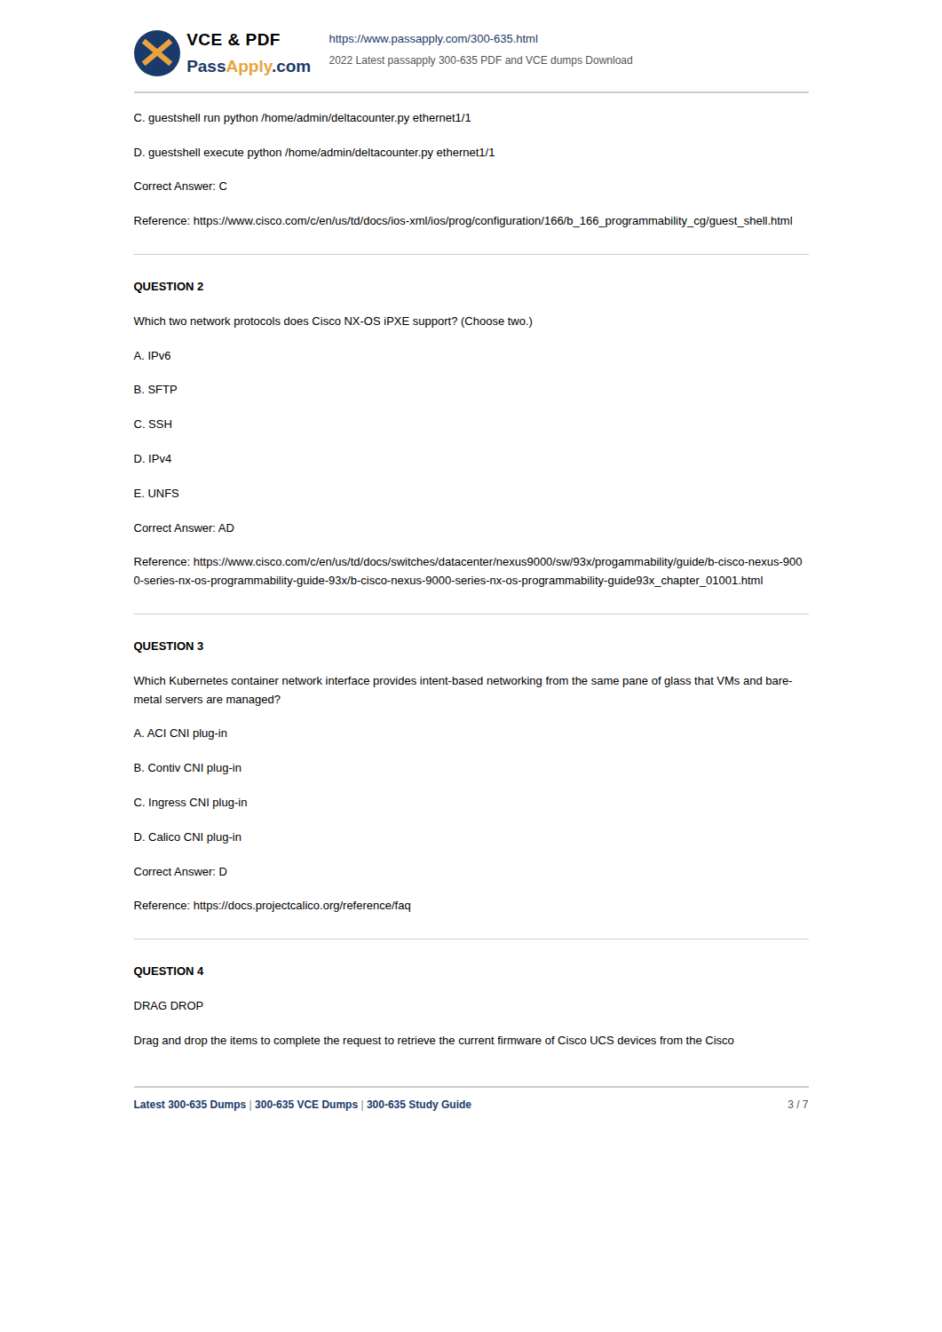VCE & PDF
PassApply.com
https://www.passapply.com/300-635.html
2022 Latest passapply 300-635 PDF and VCE dumps Download
C. guestshell run python /home/admin/deltacounter.py ethernet1/1
D. guestshell execute python /home/admin/deltacounter.py ethernet1/1
Correct Answer: C
Reference: https://www.cisco.com/c/en/us/td/docs/ios-xml/ios/prog/configuration/166/b_166_programmability_cg/guest_shell.html
QUESTION 2
Which two network protocols does Cisco NX-OS iPXE support? (Choose two.)
A. IPv6
B. SFTP
C. SSH
D. IPv4
E. UNFS
Correct Answer: AD
Reference: https://www.cisco.com/c/en/us/td/docs/switches/datacenter/nexus9000/sw/93x/progammability/guide/b-cisco-nexus-9000-series-nx-os-programmability-guide-93x/b-cisco-nexus-9000-series-nx-os-programmability-guide93x_chapter_01001.html
QUESTION 3
Which Kubernetes container network interface provides intent-based networking from the same pane of glass that VMs and bare-metal servers are managed?
A. ACI CNI plug-in
B. Contiv CNI plug-in
C. Ingress CNI plug-in
D. Calico CNI plug-in
Correct Answer: D
Reference: https://docs.projectcalico.org/reference/faq
QUESTION 4
DRAG DROP
Drag and drop the items to complete the request to retrieve the current firmware of Cisco UCS devices from the Cisco
Latest 300-635 Dumps | 300-635 VCE Dumps | 300-635 Study Guide
3 / 7